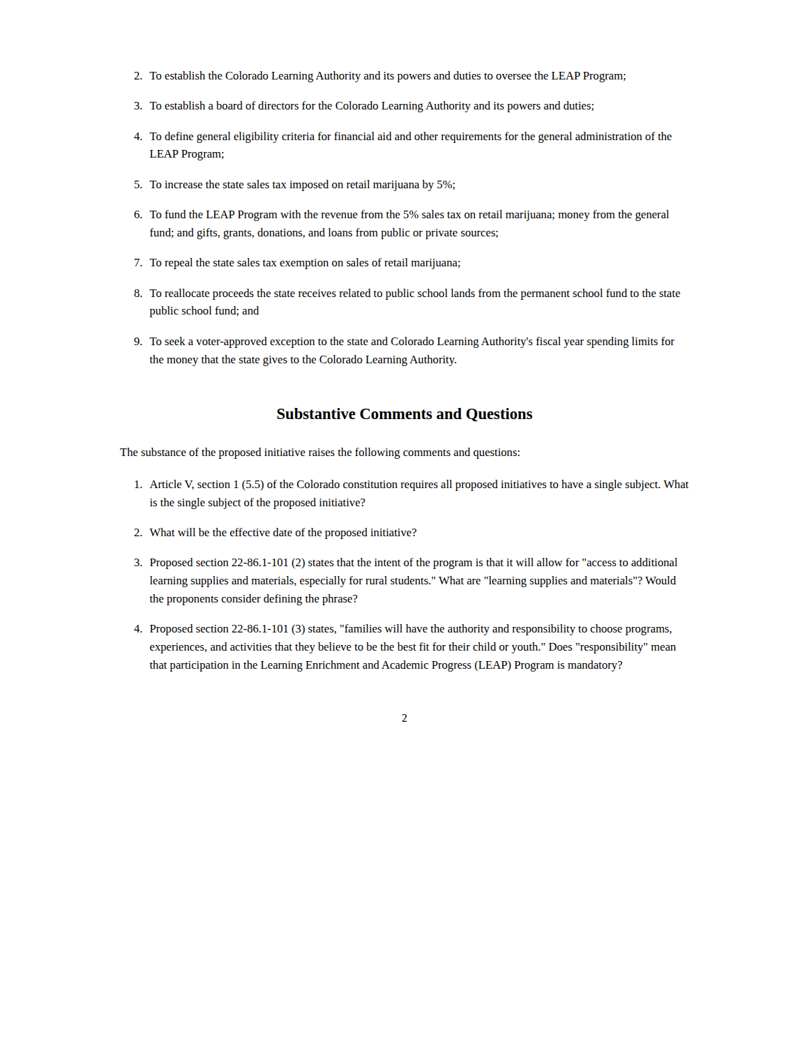To establish the Colorado Learning Authority and its powers and duties to oversee the LEAP Program;
To establish a board of directors for the Colorado Learning Authority and its powers and duties;
To define general eligibility criteria for financial aid and other requirements for the general administration of the LEAP Program;
To increase the state sales tax imposed on retail marijuana by 5%;
To fund the LEAP Program with the revenue from the 5% sales tax on retail marijuana; money from the general fund; and gifts, grants, donations, and loans from public or private sources;
To repeal the state sales tax exemption on sales of retail marijuana;
To reallocate proceeds the state receives related to public school lands from the permanent school fund to the state public school fund; and
To seek a voter-approved exception to the state and Colorado Learning Authority's fiscal year spending limits for the money that the state gives to the Colorado Learning Authority.
Substantive Comments and Questions
The substance of the proposed initiative raises the following comments and questions:
Article V, section 1 (5.5) of the Colorado constitution requires all proposed initiatives to have a single subject. What is the single subject of the proposed initiative?
What will be the effective date of the proposed initiative?
Proposed section 22-86.1-101 (2) states that the intent of the program is that it will allow for "access to additional learning supplies and materials, especially for rural students." What are "learning supplies and materials"? Would the proponents consider defining the phrase?
Proposed section 22-86.1-101 (3) states, "families will have the authority and responsibility to choose programs, experiences, and activities that they believe to be the best fit for their child or youth." Does "responsibility" mean that participation in the Learning Enrichment and Academic Progress (LEAP) Program is mandatory?
2